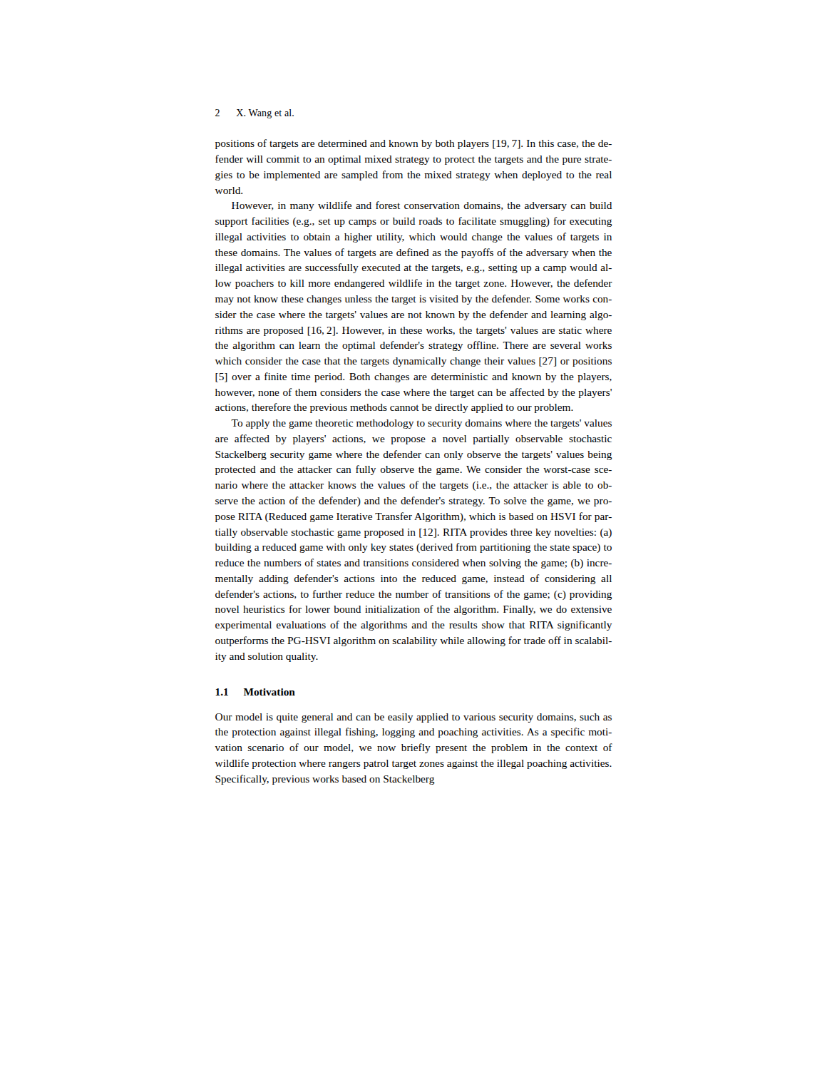2 X. Wang et al.
positions of targets are determined and known by both players [19, 7]. In this case, the defender will commit to an optimal mixed strategy to protect the targets and the pure strategies to be implemented are sampled from the mixed strategy when deployed to the real world.
However, in many wildlife and forest conservation domains, the adversary can build support facilities (e.g., set up camps or build roads to facilitate smuggling) for executing illegal activities to obtain a higher utility, which would change the values of targets in these domains. The values of targets are defined as the payoffs of the adversary when the illegal activities are successfully executed at the targets, e.g., setting up a camp would allow poachers to kill more endangered wildlife in the target zone. However, the defender may not know these changes unless the target is visited by the defender. Some works consider the case where the targets' values are not known by the defender and learning algorithms are proposed [16, 2]. However, in these works, the targets' values are static where the algorithm can learn the optimal defender's strategy offline. There are several works which consider the case that the targets dynamically change their values [27] or positions [5] over a finite time period. Both changes are deterministic and known by the players, however, none of them considers the case where the target can be affected by the players' actions, therefore the previous methods cannot be directly applied to our problem.
To apply the game theoretic methodology to security domains where the targets' values are affected by players' actions, we propose a novel partially observable stochastic Stackelberg security game where the defender can only observe the targets' values being protected and the attacker can fully observe the game. We consider the worst-case scenario where the attacker knows the values of the targets (i.e., the attacker is able to observe the action of the defender) and the defender's strategy. To solve the game, we propose RITA (Reduced game Iterative Transfer Algorithm), which is based on HSVI for partially observable stochastic game proposed in [12]. RITA provides three key novelties: (a) building a reduced game with only key states (derived from partitioning the state space) to reduce the numbers of states and transitions considered when solving the game; (b) incrementally adding defender's actions into the reduced game, instead of considering all defender's actions, to further reduce the number of transitions of the game; (c) providing novel heuristics for lower bound initialization of the algorithm. Finally, we do extensive experimental evaluations of the algorithms and the results show that RITA significantly outperforms the PG-HSVI algorithm on scalability while allowing for trade off in scalability and solution quality.
1.1 Motivation
Our model is quite general and can be easily applied to various security domains, such as the protection against illegal fishing, logging and poaching activities. As a specific motivation scenario of our model, we now briefly present the problem in the context of wildlife protection where rangers patrol target zones against the illegal poaching activities. Specifically, previous works based on Stackelberg